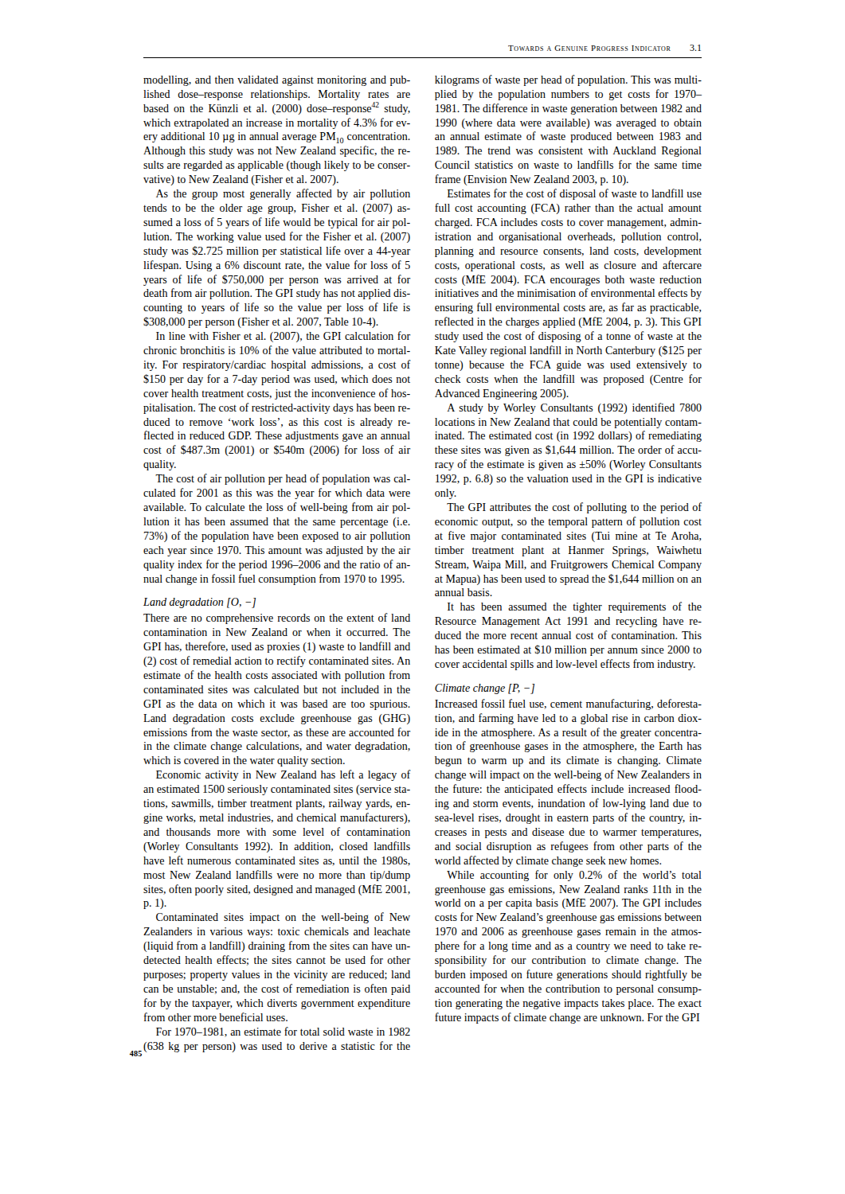Towards a Genuine Progress Indicator 3.1
modelling, and then validated against monitoring and published dose–response relationships. Mortality rates are based on the Künzli et al. (2000) dose–response42 study, which extrapolated an increase in mortality of 4.3% for every additional 10 µg in annual average PM10 concentration. Although this study was not New Zealand specific, the results are regarded as applicable (though likely to be conservative) to New Zealand (Fisher et al. 2007).
As the group most generally affected by air pollution tends to be the older age group, Fisher et al. (2007) assumed a loss of 5 years of life would be typical for air pollution. The working value used for the Fisher et al. (2007) study was $2.725 million per statistical life over a 44-year lifespan. Using a 6% discount rate, the value for loss of 5 years of life of $750,000 per person was arrived at for death from air pollution. The GPI study has not applied discounting to years of life so the value per loss of life is $308,000 per person (Fisher et al. 2007, Table 10-4).
In line with Fisher et al. (2007), the GPI calculation for chronic bronchitis is 10% of the value attributed to mortality. For respiratory/cardiac hospital admissions, a cost of $150 per day for a 7-day period was used, which does not cover health treatment costs, just the inconvenience of hospitalisation. The cost of restricted-activity days has been reduced to remove ‘work loss’, as this cost is already reflected in reduced GDP. These adjustments gave an annual cost of $487.3m (2001) or $540m (2006) for loss of air quality.
The cost of air pollution per head of population was calculated for 2001 as this was the year for which data were available. To calculate the loss of well-being from air pollution it has been assumed that the same percentage (i.e. 73%) of the population have been exposed to air pollution each year since 1970. This amount was adjusted by the air quality index for the period 1996–2006 and the ratio of annual change in fossil fuel consumption from 1970 to 1995.
Land degradation [O, −]
There are no comprehensive records on the extent of land contamination in New Zealand or when it occurred. The GPI has, therefore, used as proxies (1) waste to landfill and (2) cost of remedial action to rectify contaminated sites. An estimate of the health costs associated with pollution from contaminated sites was calculated but not included in the GPI as the data on which it was based are too spurious. Land degradation costs exclude greenhouse gas (GHG) emissions from the waste sector, as these are accounted for in the climate change calculations, and water degradation, which is covered in the water quality section.
Economic activity in New Zealand has left a legacy of an estimated 1500 seriously contaminated sites (service stations, sawmills, timber treatment plants, railway yards, engine works, metal industries, and chemical manufacturers), and thousands more with some level of contamination (Worley Consultants 1992). In addition, closed landfills have left numerous contaminated sites as, until the 1980s, most New Zealand landfills were no more than tip/dump sites, often poorly sited, designed and managed (MfE 2001, p. 1).
Contaminated sites impact on the well-being of New Zealanders in various ways: toxic chemicals and leachate (liquid from a landfill) draining from the sites can have undetected health effects; the sites cannot be used for other purposes; property values in the vicinity are reduced; land can be unstable; and, the cost of remediation is often paid for by the taxpayer, which diverts government expenditure from other more beneficial uses.
For 1970–1981, an estimate for total solid waste in 1982 (638 kg per person) was used to derive a statistic for the kilograms of waste per head of population. This was multiplied by the population numbers to get costs for 1970–1981. The difference in waste generation between 1982 and 1990 (where data were available) was averaged to obtain an annual estimate of waste produced between 1983 and 1989. The trend was consistent with Auckland Regional Council statistics on waste to landfills for the same time frame (Envision New Zealand 2003, p. 10).
Estimates for the cost of disposal of waste to landfill use full cost accounting (FCA) rather than the actual amount charged. FCA includes costs to cover management, administration and organisational overheads, pollution control, planning and resource consents, land costs, development costs, operational costs, as well as closure and aftercare costs (MfE 2004). FCA encourages both waste reduction initiatives and the minimisation of environmental effects by ensuring full environmental costs are, as far as practicable, reflected in the charges applied (MfE 2004, p. 3). This GPI study used the cost of disposing of a tonne of waste at the Kate Valley regional landfill in North Canterbury ($125 per tonne) because the FCA guide was used extensively to check costs when the landfill was proposed (Centre for Advanced Engineering 2005).
A study by Worley Consultants (1992) identified 7800 locations in New Zealand that could be potentially contaminated. The estimated cost (in 1992 dollars) of remediating these sites was given as $1,644 million. The order of accuracy of the estimate is given as ±50% (Worley Consultants 1992, p. 6.8) so the valuation used in the GPI is indicative only.
The GPI attributes the cost of polluting to the period of economic output, so the temporal pattern of pollution cost at five major contaminated sites (Tui mine at Te Aroha, timber treatment plant at Hanmer Springs, Waiwhetu Stream, Waipa Mill, and Fruitgrowers Chemical Company at Mapua) has been used to spread the $1,644 million on an annual basis.
It has been assumed the tighter requirements of the Resource Management Act 1991 and recycling have reduced the more recent annual cost of contamination. This has been estimated at $10 million per annum since 2000 to cover accidental spills and low-level effects from industry.
Climate change [P, −]
Increased fossil fuel use, cement manufacturing, deforestation, and farming have led to a global rise in carbon dioxide in the atmosphere. As a result of the greater concentration of greenhouse gases in the atmosphere, the Earth has begun to warm up and its climate is changing. Climate change will impact on the well-being of New Zealanders in the future: the anticipated effects include increased flooding and storm events, inundation of low-lying land due to sea-level rises, drought in eastern parts of the country, increases in pests and disease due to warmer temperatures, and social disruption as refugees from other parts of the world affected by climate change seek new homes.
While accounting for only 0.2% of the world’s total greenhouse gas emissions, New Zealand ranks 11th in the world on a per capita basis (MfE 2007). The GPI includes costs for New Zealand’s greenhouse gas emissions between 1970 and 2006 as greenhouse gases remain in the atmosphere for a long time and as a country we need to take responsibility for our contribution to climate change. The burden imposed on future generations should rightfully be accounted for when the contribution to personal consumption generating the negative impacts takes place. The exact future impacts of climate change are unknown. For the GPI
485